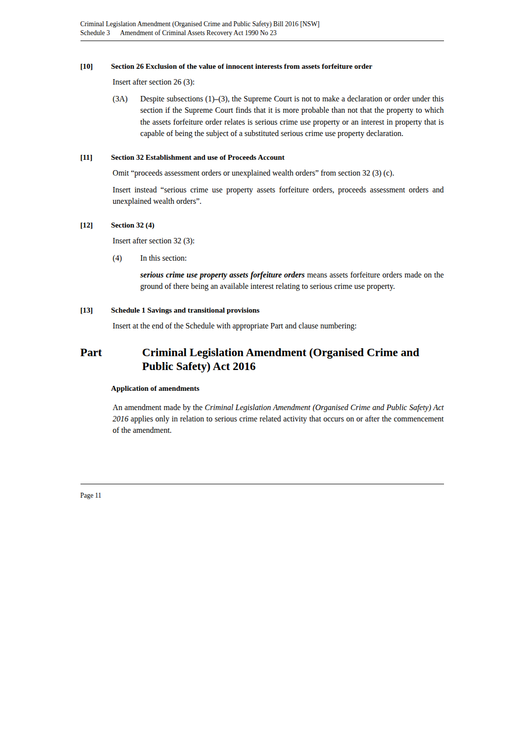Criminal Legislation Amendment (Organised Crime and Public Safety) Bill 2016 [NSW]
Schedule 3 Amendment of Criminal Assets Recovery Act 1990 No 23
[10] Section 26 Exclusion of the value of innocent interests from assets forfeiture order
Insert after section 26 (3):
(3A)
Despite subsections (1)–(3), the Supreme Court is not to make a declaration or order under this section if the Supreme Court finds that it is more probable than not that the property to which the assets forfeiture order relates is serious crime use property or an interest in property that is capable of being the subject of a substituted serious crime use property declaration.
[11] Section 32 Establishment and use of Proceeds Account
Omit “proceeds assessment orders or unexplained wealth orders” from section 32 (3) (c).
Insert instead “serious crime use property assets forfeiture orders, proceeds assessment orders and unexplained wealth orders”.
[12] Section 32 (4)
Insert after section 32 (3):
(4)
In this section:
serious crime use property assets forfeiture orders means assets forfeiture orders made on the ground of there being an available interest relating to serious crime use property.
[13] Schedule 1 Savings and transitional provisions
Insert at the end of the Schedule with appropriate Part and clause numbering:
Part Criminal Legislation Amendment (Organised Crime and Public Safety) Act 2016
Application of amendments
An amendment made by the Criminal Legislation Amendment (Organised Crime and Public Safety) Act 2016 applies only in relation to serious crime related activity that occurs on or after the commencement of the amendment.
Page 11